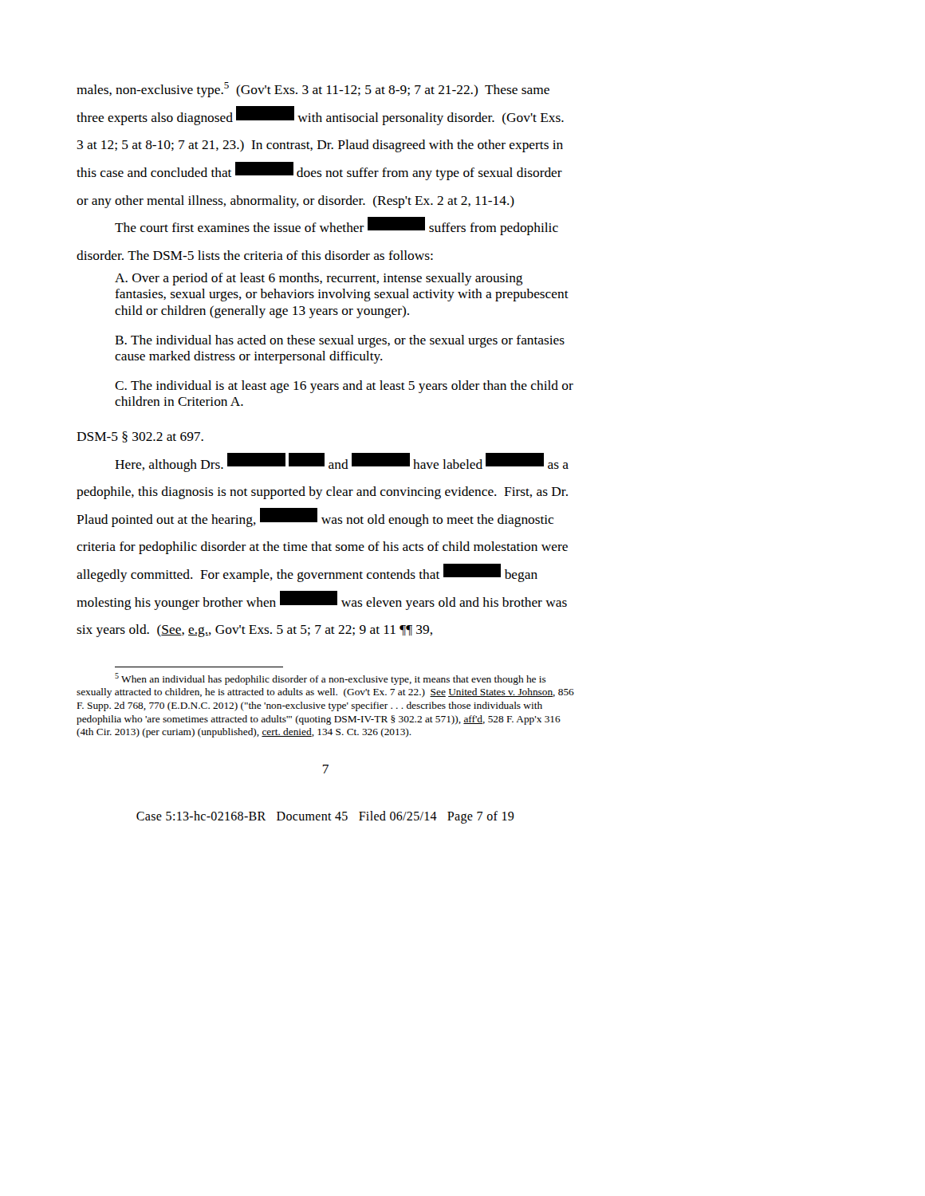males, non-exclusive type.5 (Gov't Exs. 3 at 11-12; 5 at 8-9; 7 at 21-22.) These same three experts also diagnosed with antisocial personality disorder. (Gov't Exs. 3 at 12; 5 at 8-10; 7 at 21, 23.) In contrast, Dr. Plaud disagreed with the other experts in this case and concluded that does not suffer from any type of sexual disorder or any other mental illness, abnormality, or disorder. (Resp't Ex. 2 at 2, 11-14.)
The court first examines the issue of whether suffers from pedophilic disorder. The DSM-5 lists the criteria of this disorder as follows:
A. Over a period of at least 6 months, recurrent, intense sexually arousing fantasies, sexual urges, or behaviors involving sexual activity with a prepubescent child or children (generally age 13 years or younger).
B. The individual has acted on these sexual urges, or the sexual urges or fantasies cause marked distress or interpersonal difficulty.
C. The individual is at least age 16 years and at least 5 years older than the child or children in Criterion A.
DSM-5 § 302.2 at 697.
Here, although Drs. and have labeled as a pedophile, this diagnosis is not supported by clear and convincing evidence. First, as Dr. Plaud pointed out at the hearing, was not old enough to meet the diagnostic criteria for pedophilic disorder at the time that some of his acts of child molestation were allegedly committed. For example, the government contends that began molesting his younger brother when was eleven years old and his brother was six years old. (See, e.g., Gov't Exs. 5 at 5; 7 at 22; 9 at 11 ¶¶ 39,
5 When an individual has pedophilic disorder of a non-exclusive type, it means that even though he is sexually attracted to children, he is attracted to adults as well. (Gov't Ex. 7 at 22.) See United States v. Johnson, 856 F. Supp. 2d 768, 770 (E.D.N.C. 2012) ("the 'non-exclusive type' specifier . . . describes those individuals with pedophilia who 'are sometimes attracted to adults'" (quoting DSM-IV-TR § 302.2 at 571)), aff'd, 528 F. App'x 316 (4th Cir. 2013) (per curiam) (unpublished), cert. denied, 134 S. Ct. 326 (2013).
7
Case 5:13-hc-02168-BR Document 45 Filed 06/25/14 Page 7 of 19